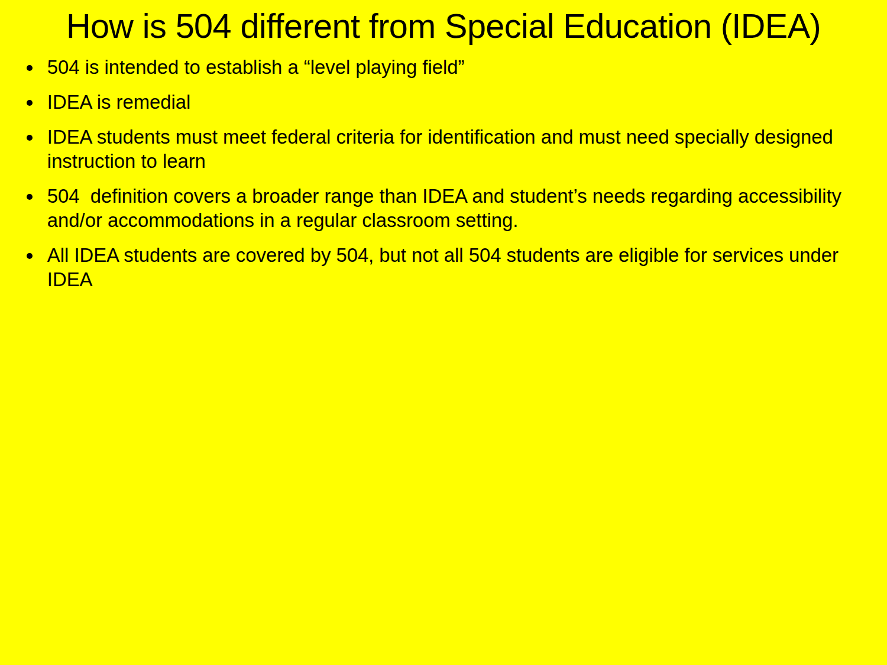How is 504 different from Special Education (IDEA)
504 is intended to establish a “level playing field”
IDEA is remedial
IDEA students must meet federal criteria for identification and must need specially designed instruction to learn
504 definition covers a broader range than IDEA and student’s needs regarding accessibility and/or accommodations in a regular classroom setting.
All IDEA students are covered by 504, but not all 504 students are eligible for services under IDEA